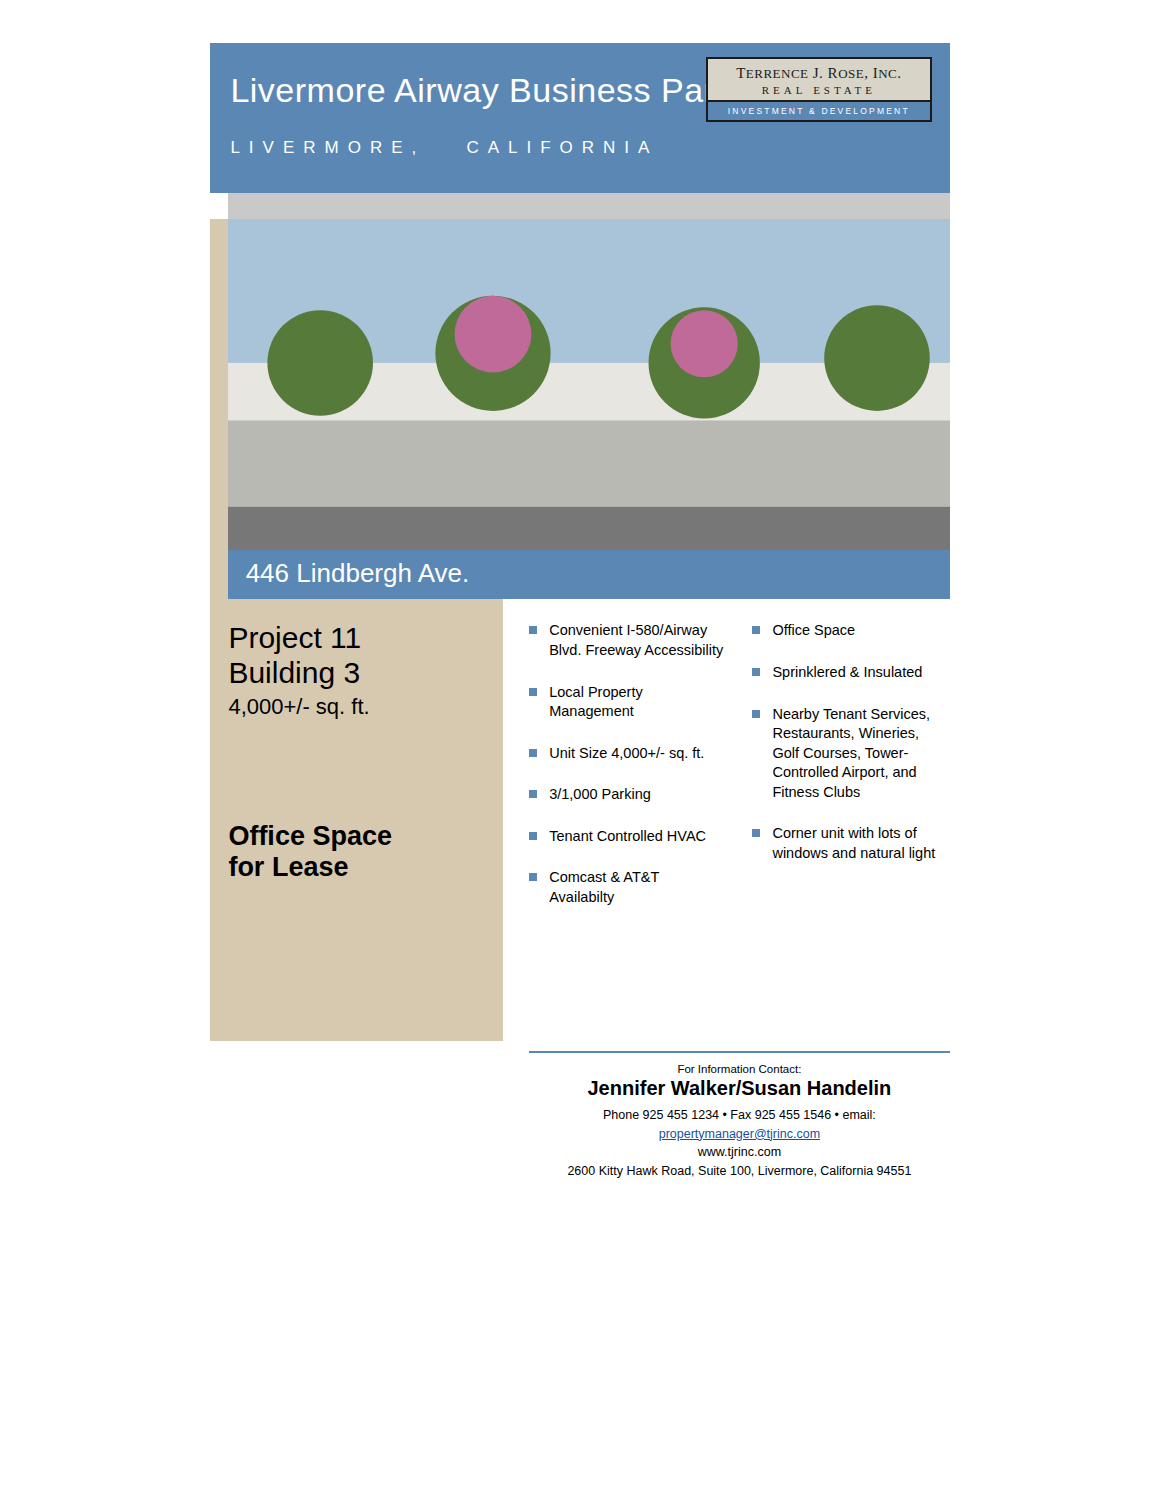TERRENCE J. ROSE, INC.
REAL ESTATE
INVESTMENT & DEVELOPMENT
Livermore Airway Business Park
LIVERMORE, CALIFORNIA
446 Lindbergh Ave.
Project 11
Building 3
4,000+/- sq. ft.
Office Space
for Lease
Convenient I-580/Airway Blvd. Freeway Accessibility
Local Property Management
Unit Size 4,000+/- sq. ft.
3/1,000 Parking
Tenant Controlled HVAC
Comcast & AT&T Availabilty
Office Space
Sprinklered & Insulated
Nearby Tenant Services, Restaurants, Wineries, Golf Courses, Tower-Controlled Airport, and Fitness Clubs
Corner unit with lots of windows and natural light
For Information Contact:
Jennifer Walker/Susan Handelin
Phone 925 455 1234 • Fax 925 455 1546 • email: propertymanager@tjrinc.com
www.tjrinc.com
2600 Kitty Hawk Road, Suite 100, Livermore, California 94551